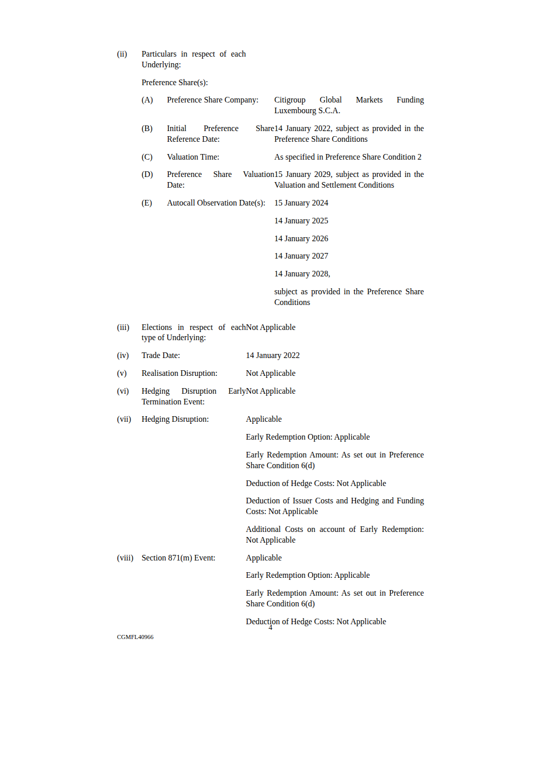| (ii) | Particulars in respect of each Underlying: | |
| | Preference Share(s): | |
| | / (A) / Preference Share Company: / Citigroup Global Markets Funding Luxembourg S.C.A. / / (B) / Initial Preference Share Reference Date: / 14 January 2022, subject as provided in the Preference Share Conditions / / (C) / Valuation Time: / As specified in Preference Share Condition 2 / / (D) / Preference Share Valuation Date: / 15 January 2029, subject as provided in the Valuation and Settlement Conditions / / (E) / Autocall Observation Date(s): / 15 January 2024 14 January 2025 14 January 2026 14 January 2027 14 January 2028, subject as provided in the Preference Share Conditions / |
| (iii) | Elections in respect of each type of Underlying: | Not Applicable |
| (iv) | Trade Date: | 14 January 2022 |
| (v) | Realisation Disruption: | Not Applicable |
| (vi) | Hedging Disruption Early Termination Event: | Not Applicable |
| (vii) | Hedging Disruption: | Applicable Early Redemption Option: Applicable Early Redemption Amount: As set out in Preference Share Condition 6(d) Deduction of Hedge Costs: Not Applicable Deduction of Issuer Costs and Hedging and Funding Costs: Not Applicable Additional Costs on account of Early Redemption: Not Applicable |
| (viii) | Section 871(m) Event: | Applicable Early Redemption Option: Applicable Early Redemption Amount: As set out in Preference Share Condition 6(d) Deduction of Hedge Costs: Not Applicable |
4
CGMFL40966